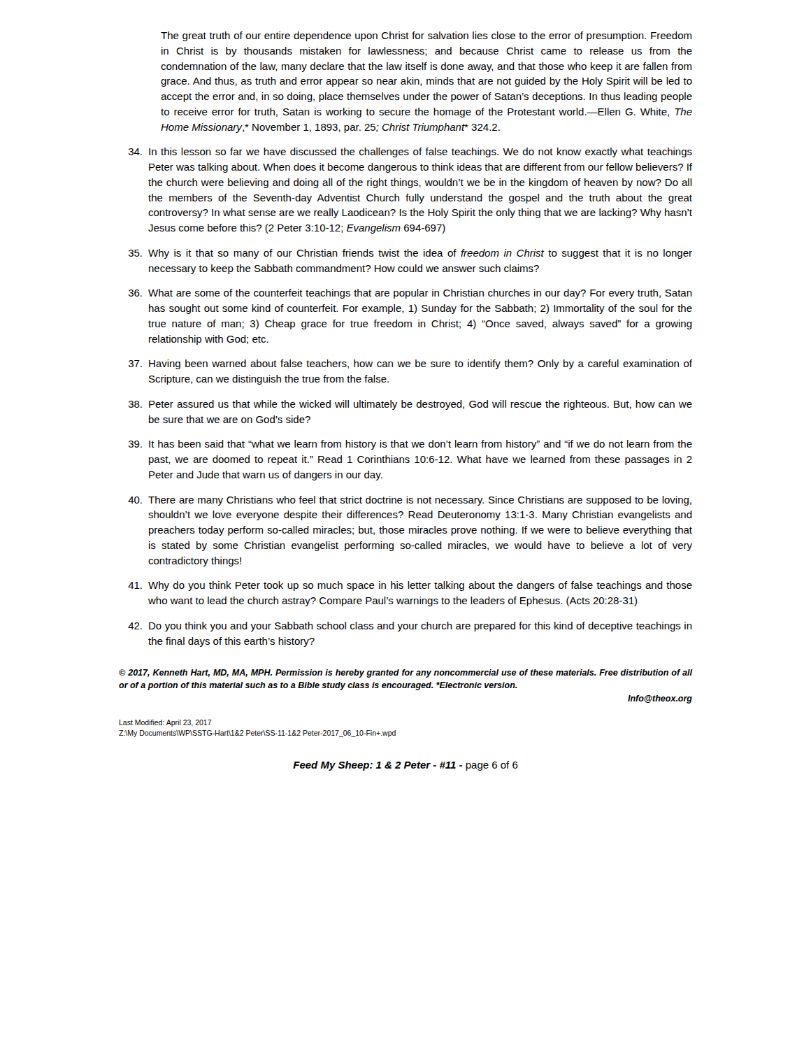The great truth of our entire dependence upon Christ for salvation lies close to the error of presumption. Freedom in Christ is by thousands mistaken for lawlessness; and because Christ came to release us from the condemnation of the law, many declare that the law itself is done away, and that those who keep it are fallen from grace. And thus, as truth and error appear so near akin, minds that are not guided by the Holy Spirit will be led to accept the error and, in so doing, place themselves under the power of Satan’s deceptions. In thus leading people to receive error for truth, Satan is working to secure the homage of the Protestant world.—Ellen G. White, The Home Missionary,* November 1, 1893, par. 25; Christ Triumphant* 324.2.
34. In this lesson so far we have discussed the challenges of false teachings. We do not know exactly what teachings Peter was talking about. When does it become dangerous to think ideas that are different from our fellow believers? If the church were believing and doing all of the right things, wouldn’t we be in the kingdom of heaven by now? Do all the members of the Seventh-day Adventist Church fully understand the gospel and the truth about the great controversy? In what sense are we really Laodicean? Is the Holy Spirit the only thing that we are lacking? Why hasn’t Jesus come before this? (2 Peter 3:10-12; Evangelism 694-697)
35. Why is it that so many of our Christian friends twist the idea of freedom in Christ to suggest that it is no longer necessary to keep the Sabbath commandment? How could we answer such claims?
36. What are some of the counterfeit teachings that are popular in Christian churches in our day? For every truth, Satan has sought out some kind of counterfeit. For example, 1) Sunday for the Sabbath; 2) Immortality of the soul for the true nature of man; 3) Cheap grace for true freedom in Christ; 4) “Once saved, always saved” for a growing relationship with God; etc.
37. Having been warned about false teachers, how can we be sure to identify them? Only by a careful examination of Scripture, can we distinguish the true from the false.
38. Peter assured us that while the wicked will ultimately be destroyed, God will rescue the righteous. But, how can we be sure that we are on God’s side?
39. It has been said that “what we learn from history is that we don’t learn from history” and “if we do not learn from the past, we are doomed to repeat it.” Read 1 Corinthians 10:6-12. What have we learned from these passages in 2 Peter and Jude that warn us of dangers in our day.
40. There are many Christians who feel that strict doctrine is not necessary. Since Christians are supposed to be loving, shouldn’t we love everyone despite their differences? Read Deuteronomy 13:1-3. Many Christian evangelists and preachers today perform so-called miracles; but, those miracles prove nothing. If we were to believe everything that is stated by some Christian evangelist performing so-called miracles, we would have to believe a lot of very contradictory things!
41. Why do you think Peter took up so much space in his letter talking about the dangers of false teachings and those who want to lead the church astray? Compare Paul’s warnings to the leaders of Ephesus. (Acts 20:28-31)
42. Do you think you and your Sabbath school class and your church are prepared for this kind of deceptive teachings in the final days of this earth’s history?
© 2017, Kenneth Hart, MD, MA, MPH. Permission is hereby granted for any noncommercial use of these materials. Free distribution of all or of a portion of this material such as to a Bible study class is encouraged. *Electronic version. Info@theox.org
Last Modified: April 23, 2017
Z:\My Documents\WP\SSTG-Hart\1&2 Peter\SS-11-1&2 Peter-2017_06_10-Fin+.wpd
Feed My Sheep: 1 & 2 Peter - #11 - page 6 of 6